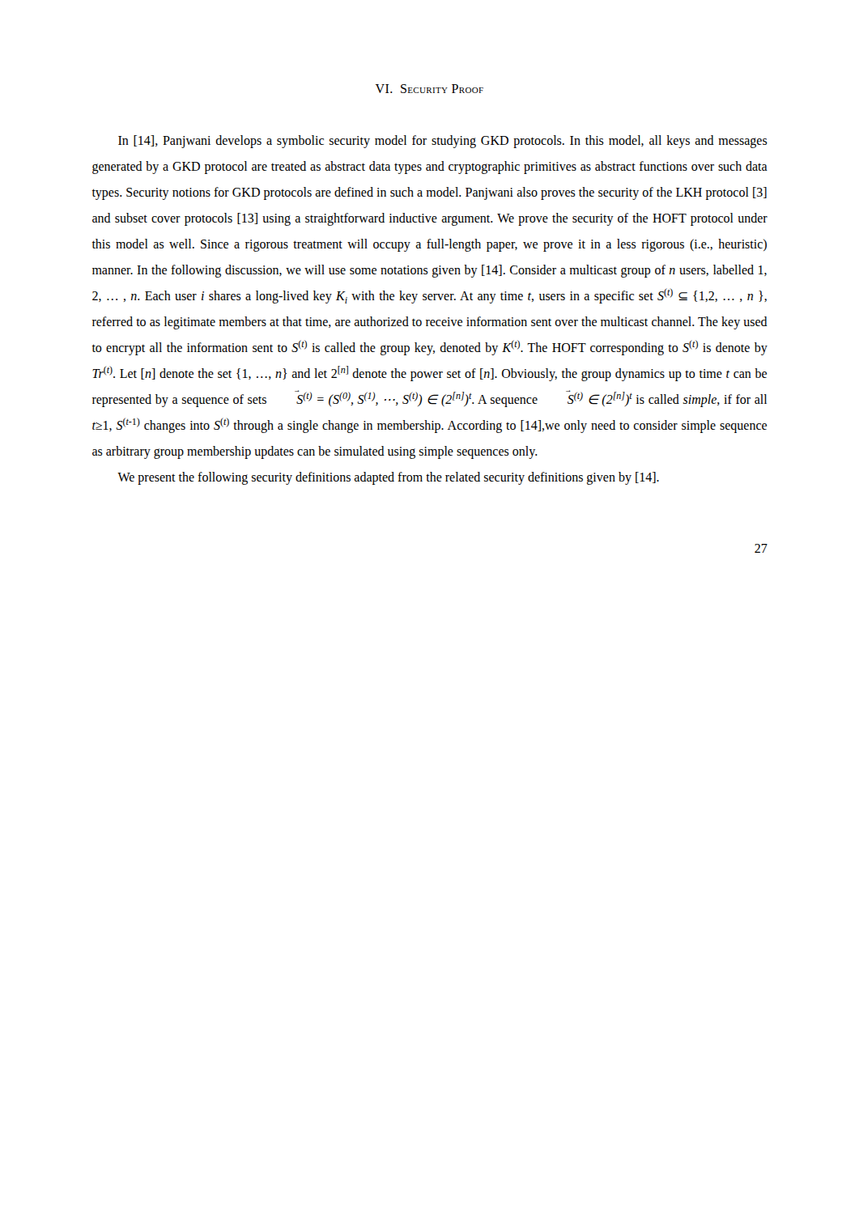VI. Security Proof
In [14], Panjwani develops a symbolic security model for studying GKD protocols. In this model, all keys and messages generated by a GKD protocol are treated as abstract data types and cryptographic primitives as abstract functions over such data types. Security notions for GKD protocols are defined in such a model. Panjwani also proves the security of the LKH protocol [3] and subset cover protocols [13] using a straightforward inductive argument. We prove the security of the HOFT protocol under this model as well. Since a rigorous treatment will occupy a full-length paper, we prove it in a less rigorous (i.e., heuristic) manner. In the following discussion, we will use some notations given by [14]. Consider a multicast group of n users, labelled 1, 2, … , n. Each user i shares a long-lived key Ki with the key server. At any time t, users in a specific set S(t) ⊆ {1,2, … , n }, referred to as legitimate members at that time, are authorized to receive information sent over the multicast channel. The key used to encrypt all the information sent to S(t) is called the group key, denoted by K(t). The HOFT corresponding to S(t) is denote by Tr(t). Let [n] denote the set {1, …, n} and let 2[n] denote the power set of [n]. Obviously, the group dynamics up to time t can be represented by a sequence of sets S(t) = (S(0), S(1), ⋯, S(t)) ∈ (2[n])t. A sequence S(t) ∈ (2[n])t is called simple, if for all t≥1, S(t-1) changes into S(t) through a single change in membership. According to [14],we only need to consider simple sequence as arbitrary group membership updates can be simulated using simple sequences only.
We present the following security definitions adapted from the related security definitions given by [14].
27